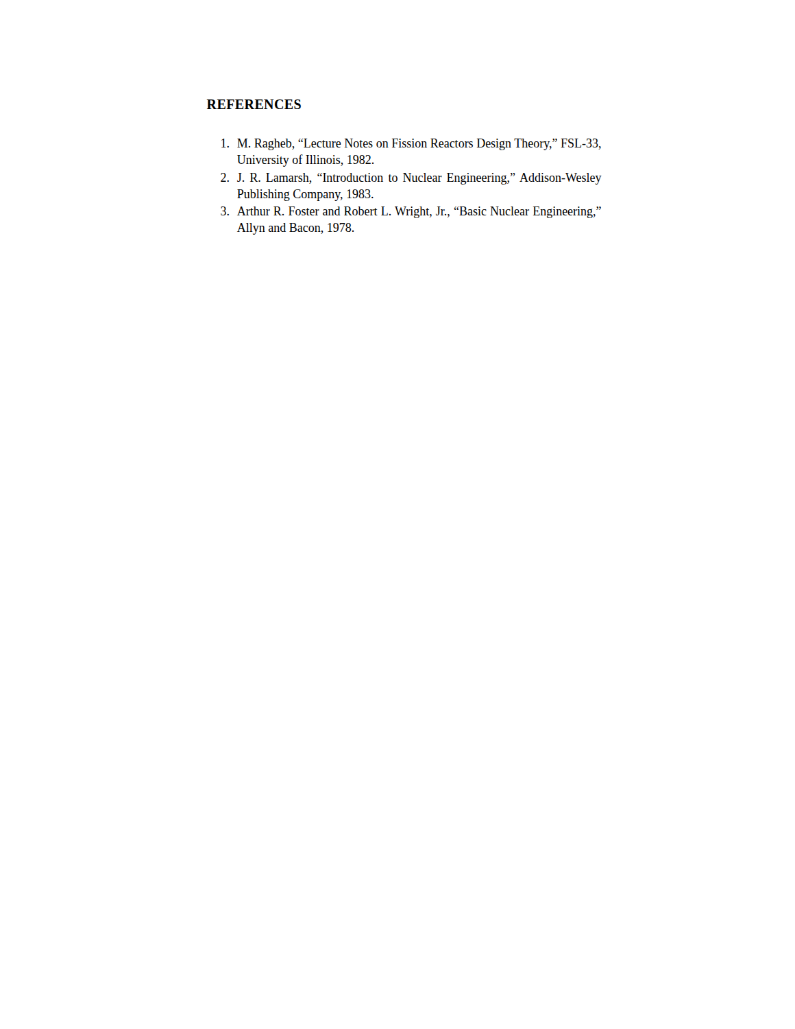REFERENCES
M. Ragheb, “Lecture Notes on Fission Reactors Design Theory,” FSL-33, University of Illinois, 1982.
J. R. Lamarsh, “Introduction to Nuclear Engineering,” Addison-Wesley Publishing Company, 1983.
Arthur R. Foster and Robert L. Wright, Jr., “Basic Nuclear Engineering,” Allyn and Bacon, 1978.